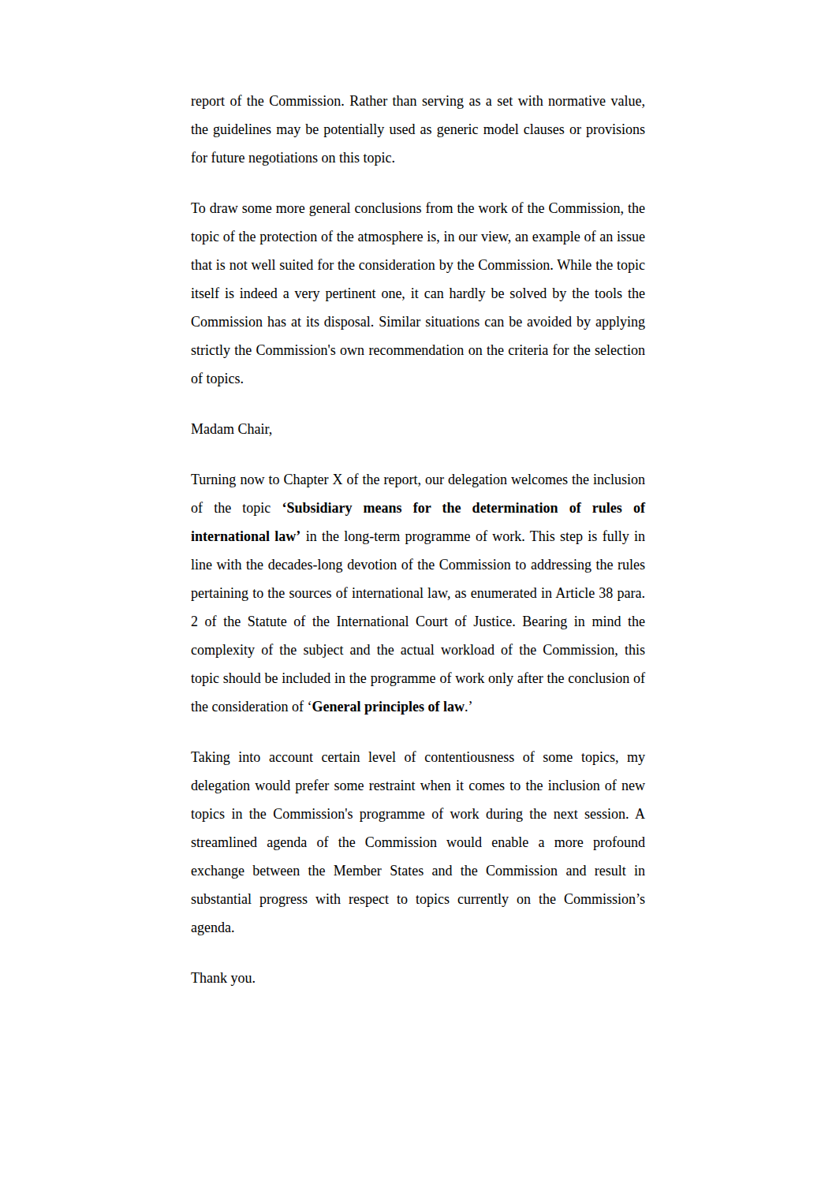report of the Commission. Rather than serving as a set with normative value, the guidelines may be potentially used as generic model clauses or provisions for future negotiations on this topic.
To draw some more general conclusions from the work of the Commission, the topic of the protection of the atmosphere is, in our view, an example of an issue that is not well suited for the consideration by the Commission. While the topic itself is indeed a very pertinent one, it can hardly be solved by the tools the Commission has at its disposal. Similar situations can be avoided by applying strictly the Commission's own recommendation on the criteria for the selection of topics.
Madam Chair,
Turning now to Chapter X of the report, our delegation welcomes the inclusion of the topic ‘Subsidiary means for the determination of rules of international law’ in the long-term programme of work. This step is fully in line with the decades-long devotion of the Commission to addressing the rules pertaining to the sources of international law, as enumerated in Article 38 para. 2 of the Statute of the International Court of Justice. Bearing in mind the complexity of the subject and the actual workload of the Commission, this topic should be included in the programme of work only after the conclusion of the consideration of ‘General principles of law.’
Taking into account certain level of contentiousness of some topics, my delegation would prefer some restraint when it comes to the inclusion of new topics in the Commission's programme of work during the next session. A streamlined agenda of the Commission would enable a more profound exchange between the Member States and the Commission and result in substantial progress with respect to topics currently on the Commission’s agenda.
Thank you.